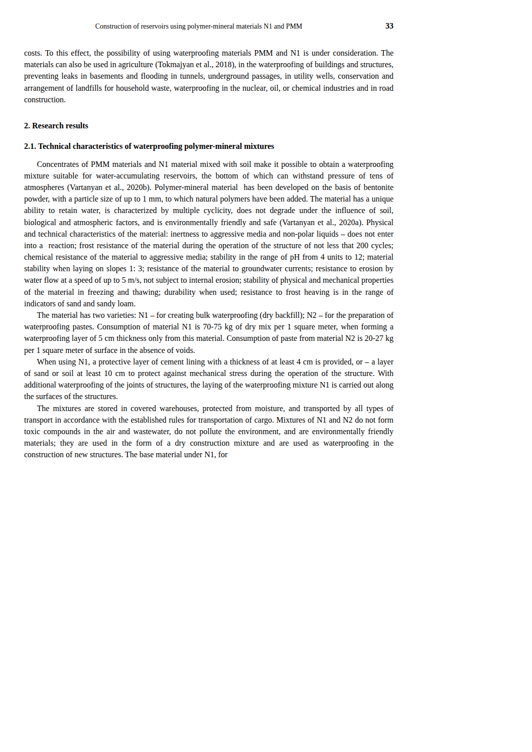Construction of reservoirs using polymer-mineral materials N1 and PMM 33
costs. To this effect, the possibility of using waterproofing materials PMM and N1 is under consideration. The materials can also be used in agriculture (Tokmajyan et al., 2018), in the waterproofing of buildings and structures, preventing leaks in basements and flooding in tunnels, underground passages, in utility wells, conservation and arrangement of landfills for household waste, waterproofing in the nuclear, oil, or chemical industries and in road construction.
2. Research results
2.1. Technical characteristics of waterproofing polymer-mineral mixtures
Concentrates of PMM materials and N1 material mixed with soil make it possible to obtain a waterproofing mixture suitable for water-accumulating reservoirs, the bottom of which can withstand pressure of tens of atmospheres (Vartanyan et al., 2020b). Polymer-mineral material has been developed on the basis of bentonite powder, with a particle size of up to 1 mm, to which natural polymers have been added. The material has a unique ability to retain water, is characterized by multiple cyclicity, does not degrade under the influence of soil, biological and atmospheric factors, and is environmentally friendly and safe (Vartanyan et al., 2020a). Physical and technical characteristics of the material: inertness to aggressive media and non-polar liquids – does not enter into a reaction; frost resistance of the material during the operation of the structure of not less that 200 cycles; chemical resistance of the material to aggressive media; stability in the range of pH from 4 units to 12; material stability when laying on slopes 1: 3; resistance of the material to groundwater currents; resistance to erosion by water flow at a speed of up to 5 m/s, not subject to internal erosion; stability of physical and mechanical properties of the material in freezing and thawing; durability when used; resistance to frost heaving is in the range of indicators of sand and sandy loam.
The material has two varieties: N1 – for creating bulk waterproofing (dry backfill); N2 – for the preparation of waterproofing pastes. Consumption of material N1 is 70-75 kg of dry mix per 1 square meter, when forming a waterproofing layer of 5 cm thickness only from this material. Consumption of paste from material N2 is 20-27 kg per 1 square meter of surface in the absence of voids.
When using N1, a protective layer of cement lining with a thickness of at least 4 cm is provided, or – a layer of sand or soil at least 10 cm to protect against mechanical stress during the operation of the structure. With additional waterproofing of the joints of structures, the laying of the waterproofing mixture N1 is carried out along the surfaces of the structures.
The mixtures are stored in covered warehouses, protected from moisture, and transported by all types of transport in accordance with the established rules for transportation of cargo. Mixtures of N1 and N2 do not form toxic compounds in the air and wastewater, do not pollute the environment, and are environmentally friendly materials; they are used in the form of a dry construction mixture and are used as waterproofing in the construction of new structures. The base material under N1, for